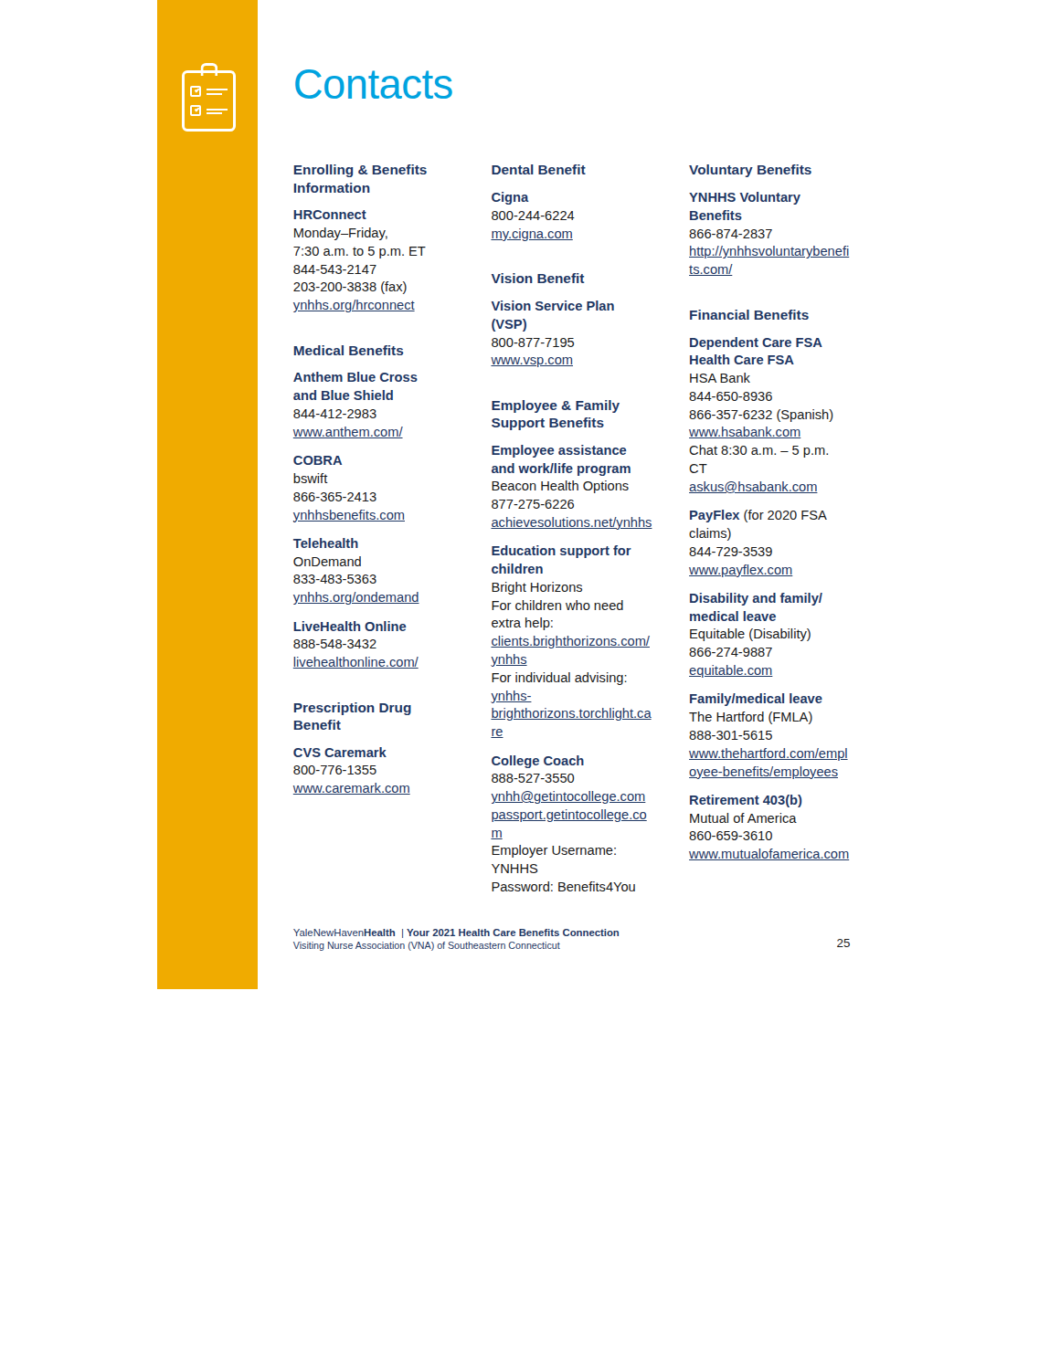Contacts
Enrolling & Benefits Information
HRConnect
Monday–Friday,
7:30 a.m. to 5 p.m. ET
844-543-2147
203-200-3838 (fax)
ynhhs.org/hrconnect
Medical Benefits
Anthem Blue Cross
and Blue Shield
844-412-2983
www.anthem.com/
COBRA
bswift
866-365-2413
ynhhsbenefits.com
Telehealth
OnDemand
833-483-5363
ynhhs.org/ondemand
LiveHealth Online
888-548-3432
livehealthonline.com/
Prescription Drug Benefit
CVS Caremark
800-776-1355
www.caremark.com
Dental Benefit
Cigna
800-244-6224
my.cigna.com
Vision Benefit
Vision Service Plan (VSP)
800-877-7195
www.vsp.com
Employee & Family Support Benefits
Employee assistance and work/life program
Beacon Health Options
877-275-6226
achievesolutions.net/ynhhs
Education support for children
Bright Horizons
For children who need
extra help:
clients.brighthorizons.com/ynhhs
For individual advising:
ynhhs-brighthorizons.torchlight.care
College Coach
888-527-3550
ynhh@getintocollege.com
passport.getintocollege.com
Employer Username: YNHHS
Password: Benefits4You
Voluntary Benefits
YNHHS Voluntary Benefits
866-874-2837
http://ynhhsvoluntarybenefits.com/
Financial Benefits
Dependent Care FSA
Health Care FSA
HSA Bank
844-650-8936
866-357-6232 (Spanish)
www.hsabank.com
Chat 8:30 a.m. – 5 p.m. CT
askus@hsabank.com
PayFlex (for 2020 FSA claims)
844-729-3539
www.payflex.com
Disability and family/
medical leave
Equitable (Disability)
866-274-9887
equitable.com
Family/medical leave
The Hartford (FMLA)
888-301-5615
www.thehartford.com/employee-benefits/employees
Retirement 403(b)
Mutual of America
860-659-3610
www.mutualofamerica.com
YaleNewHavenHealth | Your 2021 Health Care Benefits Connection
Visiting Nurse Association (VNA) of Southeastern Connecticut
25